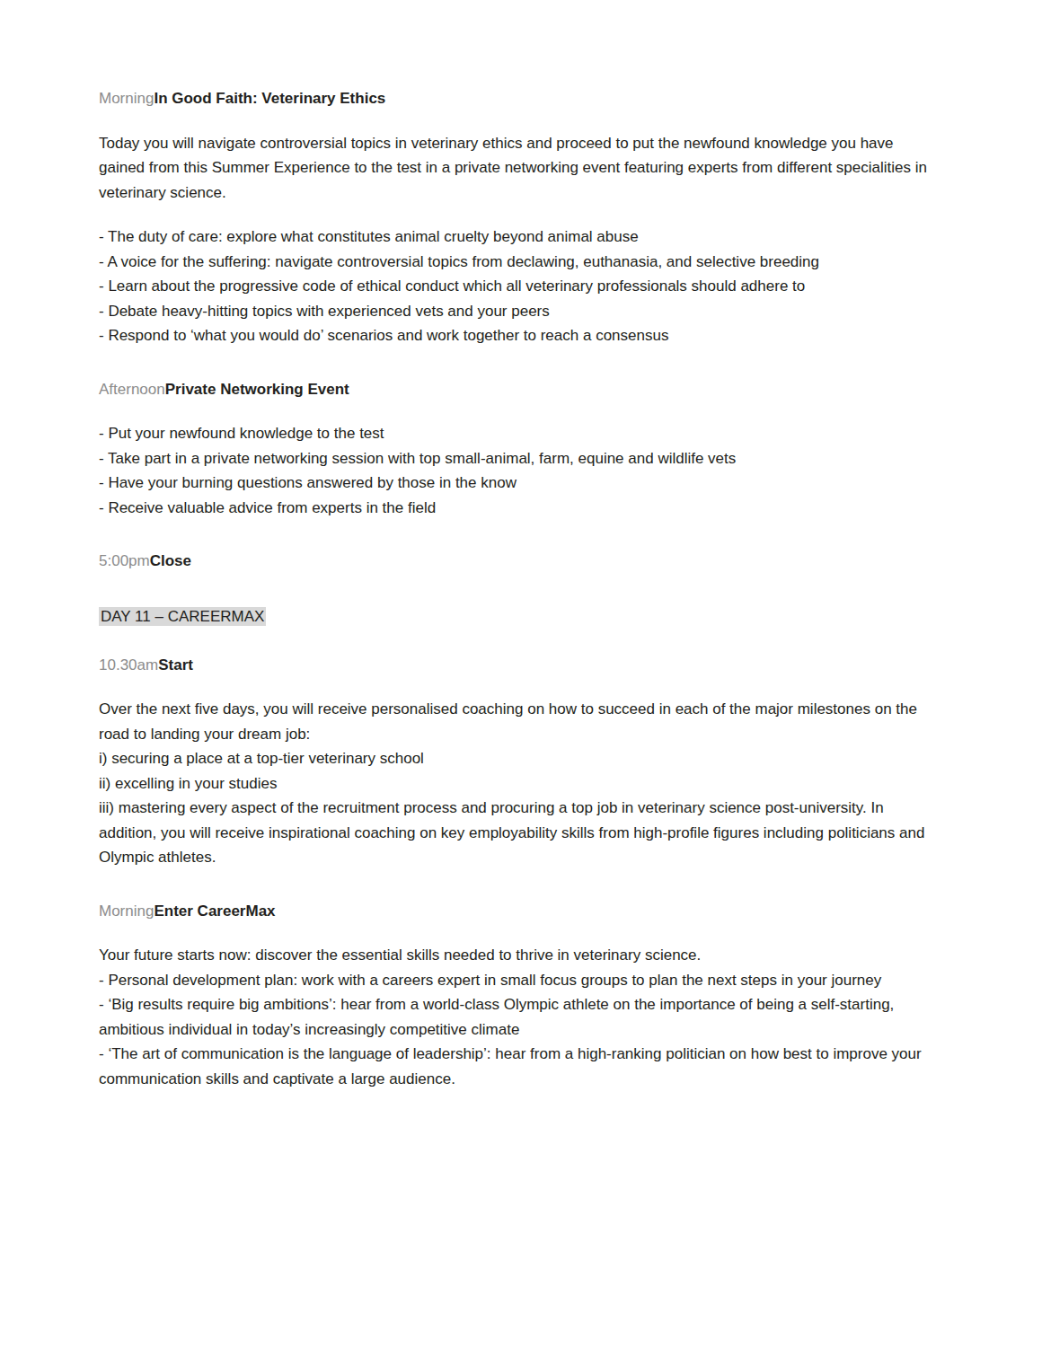Morning In Good Faith: Veterinary Ethics
Today you will navigate controversial topics in veterinary ethics and proceed to put the newfound knowledge you have gained from this Summer Experience to the test in a private networking event featuring experts from different specialities in veterinary science.
- The duty of care: explore what constitutes animal cruelty beyond animal abuse
- A voice for the suffering: navigate controversial topics from declawing, euthanasia, and selective breeding
- Learn about the progressive code of ethical conduct which all veterinary professionals should adhere to
- Debate heavy-hitting topics with experienced vets and your peers
- Respond to ‘what you would do’ scenarios and work together to reach a consensus
Afternoon Private Networking Event
- Put your newfound knowledge to the test
- Take part in a private networking session with top small-animal, farm, equine and wildlife vets
- Have your burning questions answered by those in the know
- Receive valuable advice from experts in the field
5:00pm Close
DAY 11 – CAREERMAX
10.30am Start
Over the next five days, you will receive personalised coaching on how to succeed in each of the major milestones on the road to landing your dream job:
i) securing a place at a top-tier veterinary school
ii) excelling in your studies
iii) mastering every aspect of the recruitment process and procuring a top job in veterinary science post-university. In addition, you will receive inspirational coaching on key employability skills from high-profile figures including politicians and Olympic athletes.
Morning Enter CareerMax
Your future starts now: discover the essential skills needed to thrive in veterinary science.
- Personal development plan: work with a careers expert in small focus groups to plan the next steps in your journey
- ‘Big results require big ambitions’: hear from a world-class Olympic athlete on the importance of being a self-starting, ambitious individual in today’s increasingly competitive climate
- ‘The art of communication is the language of leadership’: hear from a high-ranking politician on how best to improve your communication skills and captivate a large audience.